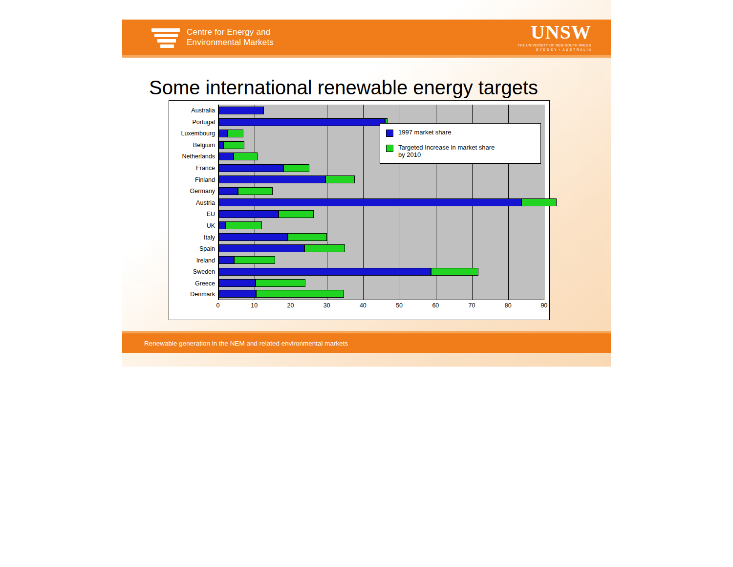Centre for Energy and
Environmental Markets
UNSW
THE UNIVERSITY OF NEW SOUTH WALES
S Y D N E Y • A U S T R A L I A
Some international renewable energy targets
Australia
Portugal
Luxembourg
Belgium
Netherlands
France
Finland
Germany
Austria
EU
UK
Italy
Spain
Ireland
Sweden
Greece
Denmark
1997 market share
Targeted Increase in market share
by 2010
0
10
20
30
40
50
60
70
80
90
Renewable generation in the NEM and related environmental markets